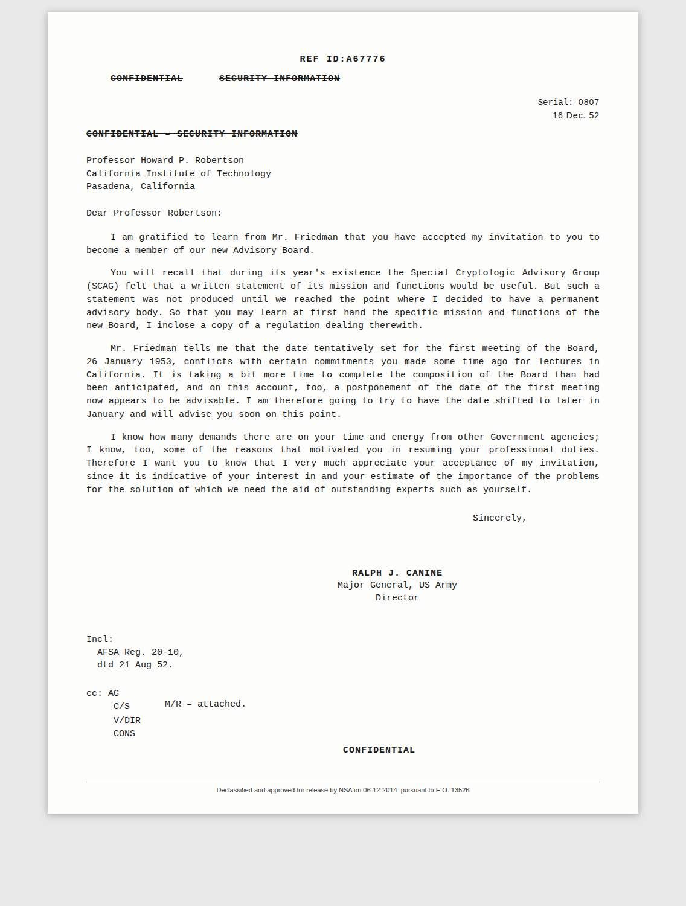REF ID:A67776
CONFIDENTIAL SECURITY INFORMATION
Serial: 0807
16 Dec. 52
CONFIDENTIAL – SECURITY INFORMATION
Professor Howard P. Robertson
California Institute of Technology
Pasadena, California
Dear Professor Robertson:
I am gratified to learn from Mr. Friedman that you have accepted my invitation to you to become a member of our new Advisory Board.
You will recall that during its year's existence the Special Cryptologic Advisory Group (SCAG) felt that a written statement of its mission and functions would be useful. But such a statement was not produced until we reached the point where I decided to have a permanent advisory body. So that you may learn at first hand the specific mission and functions of the new Board, I inclose a copy of a regulation dealing therewith.
Mr. Friedman tells me that the date tentatively set for the first meeting of the Board, 26 January 1953, conflicts with certain commitments you made some time ago for lectures in California. It is taking a bit more time to complete the composition of the Board than had been anticipated, and on this account, too, a postponement of the date of the first meeting now appears to be advisable. I am therefore going to try to have the date shifted to later in January and will advise you soon on this point.
I know how many demands there are on your time and energy from other Government agencies; I know, too, some of the reasons that motivated you in resuming your professional duties. Therefore I want you to know that I very much appreciate your acceptance of my invitation, since it is indicative of your interest in and your estimate of the importance of the problems for the solution of which we need the aid of outstanding experts such as yourself.
Sincerely,
RALPH J. CANINE
Major General, US Army
Director
Incl:
AFSA Reg. 20-10,
dtd 21 Aug 52.
cc: AG
C/S
V/DIR
CONS
M/R – attached.
CONFIDENTIAL
Declassified and approved for release by NSA on 06-12-2014 pursuant to E.O. 13526